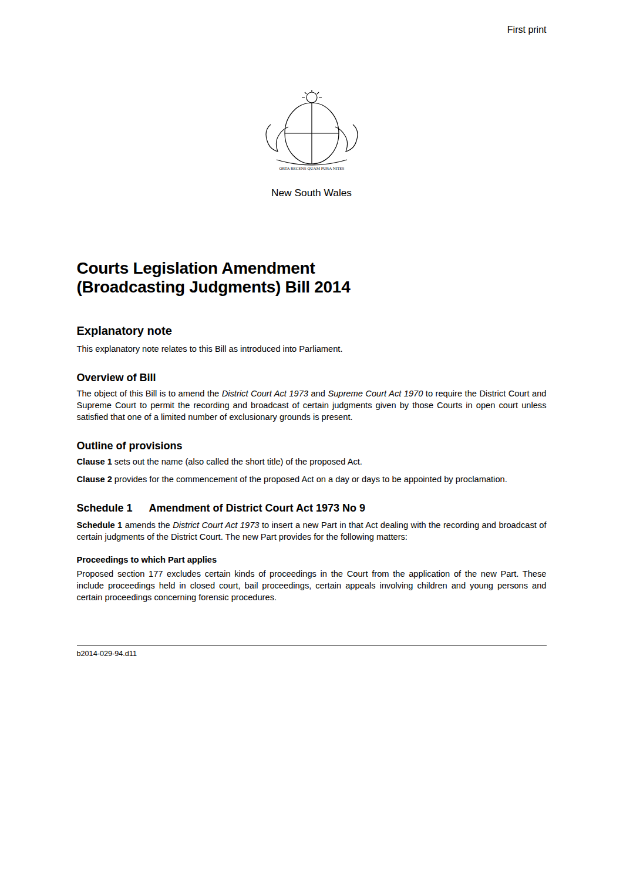First print
New South Wales
Courts Legislation Amendment
(Broadcasting Judgments) Bill 2014
Explanatory note
This explanatory note relates to this Bill as introduced into Parliament.
Overview of Bill
The object of this Bill is to amend the District Court Act 1973 and Supreme Court Act 1970 to require the District Court and Supreme Court to permit the recording and broadcast of certain judgments given by those Courts in open court unless satisfied that one of a limited number of exclusionary grounds is present.
Outline of provisions
Clause 1 sets out the name (also called the short title) of the proposed Act.
Clause 2 provides for the commencement of the proposed Act on a day or days to be appointed by proclamation.
Schedule 1 Amendment of District Court Act 1973 No 9
Schedule 1 amends the District Court Act 1973 to insert a new Part in that Act dealing with the recording and broadcast of certain judgments of the District Court. The new Part provides for the following matters:
Proceedings to which Part applies
Proposed section 177 excludes certain kinds of proceedings in the Court from the application of the new Part. These include proceedings held in closed court, bail proceedings, certain appeals involving children and young persons and certain proceedings concerning forensic procedures.
b2014-029-94.d11